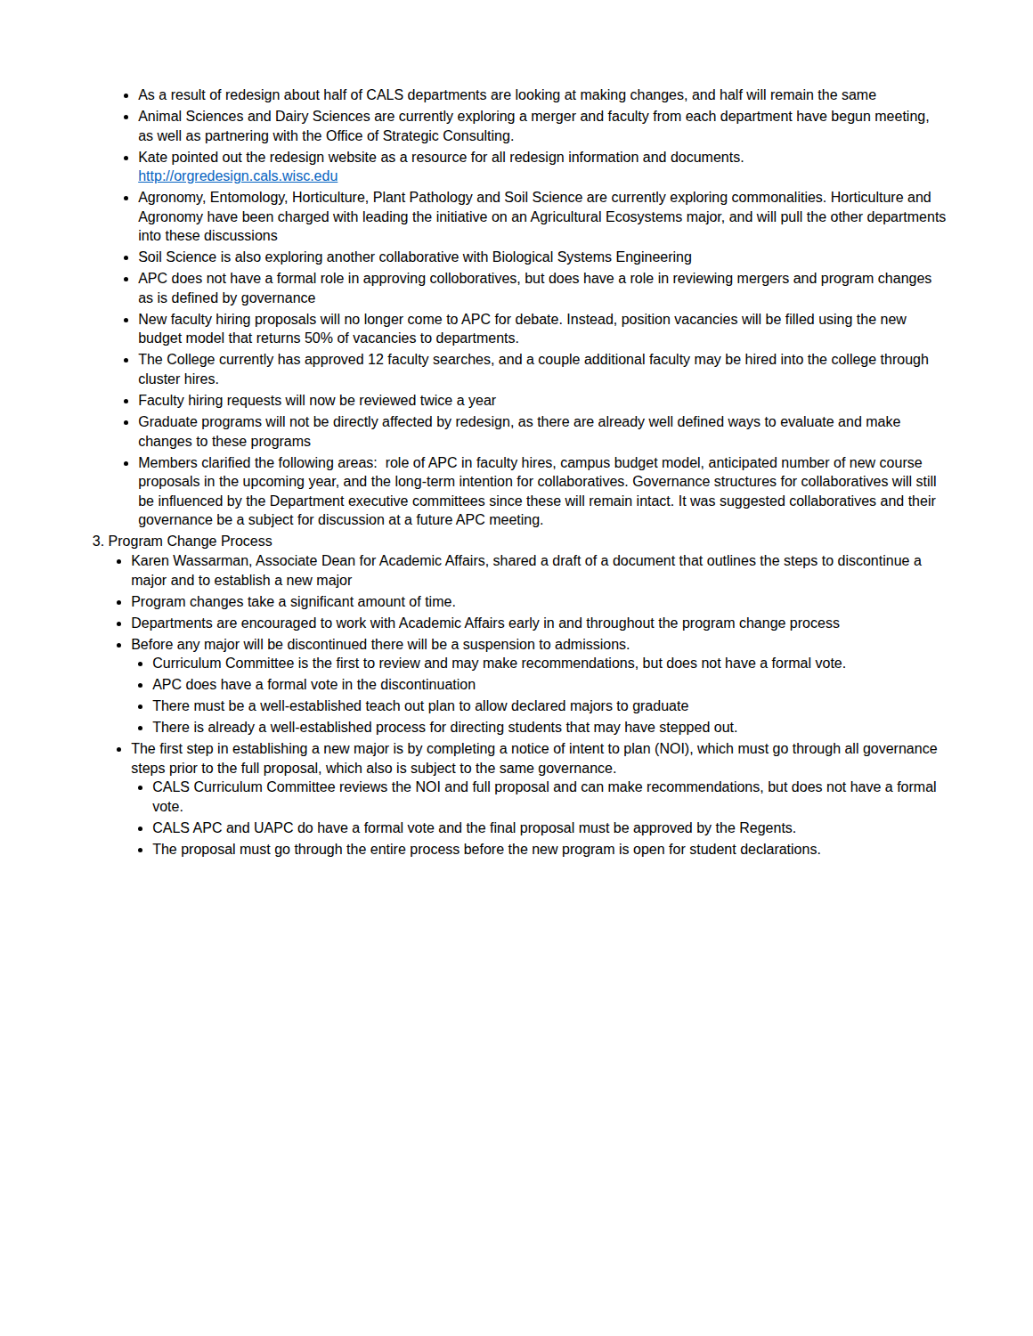As a result of redesign about half of CALS departments are looking at making changes, and half will remain the same
Animal Sciences and Dairy Sciences are currently exploring a merger and faculty from each department have begun meeting, as well as partnering with the Office of Strategic Consulting.
Kate pointed out the redesign website as a resource for all redesign information and documents. http://orgredesign.cals.wisc.edu
Agronomy, Entomology, Horticulture, Plant Pathology and Soil Science are currently exploring commonalities. Horticulture and Agronomy have been charged with leading the initiative on an Agricultural Ecosystems major, and will pull the other departments into these discussions
Soil Science is also exploring another collaborative with Biological Systems Engineering
APC does not have a formal role in approving colloboratives, but does have a role in reviewing mergers and program changes as is defined by governance
New faculty hiring proposals will no longer come to APC for debate. Instead, position vacancies will be filled using the new budget model that returns 50% of vacancies to departments.
The College currently has approved 12 faculty searches, and a couple additional faculty may be hired into the college through cluster hires.
Faculty hiring requests will now be reviewed twice a year
Graduate programs will not be directly affected by redesign, as there are already well defined ways to evaluate and make changes to these programs
Members clarified the following areas: role of APC in faculty hires, campus budget model, anticipated number of new course proposals in the upcoming year, and the long-term intention for collaboratives. Governance structures for collaboratives will still be influenced by the Department executive committees since these will remain intact. It was suggested collaboratives and their governance be a subject for discussion at a future APC meeting.
Program Change Process
Karen Wassarman, Associate Dean for Academic Affairs, shared a draft of a document that outlines the steps to discontinue a major and to establish a new major
Program changes take a significant amount of time.
Departments are encouraged to work with Academic Affairs early in and throughout the program change process
Before any major will be discontinued there will be a suspension to admissions.
Curriculum Committee is the first to review and may make recommendations, but does not have a formal vote.
APC does have a formal vote in the discontinuation
There must be a well-established teach out plan to allow declared majors to graduate
There is already a well-established process for directing students that may have stepped out.
The first step in establishing a new major is by completing a notice of intent to plan (NOI), which must go through all governance steps prior to the full proposal, which also is subject to the same governance.
CALS Curriculum Committee reviews the NOI and full proposal and can make recommendations, but does not have a formal vote.
CALS APC and UAPC do have a formal vote and the final proposal must be approved by the Regents.
The proposal must go through the entire process before the new program is open for student declarations.